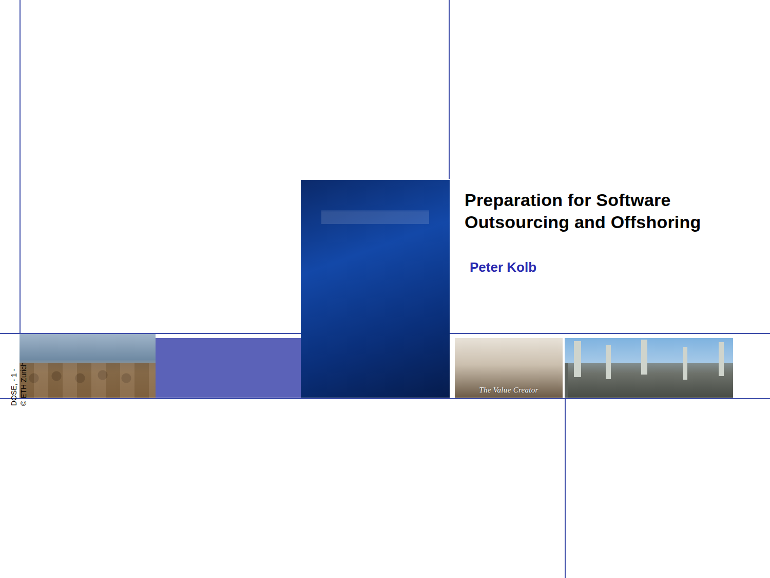The Value Creator
Preparation for Software
Outsourcing and Offshoring
Peter Kolb
DOSE, - 1 - © ETH Zurich